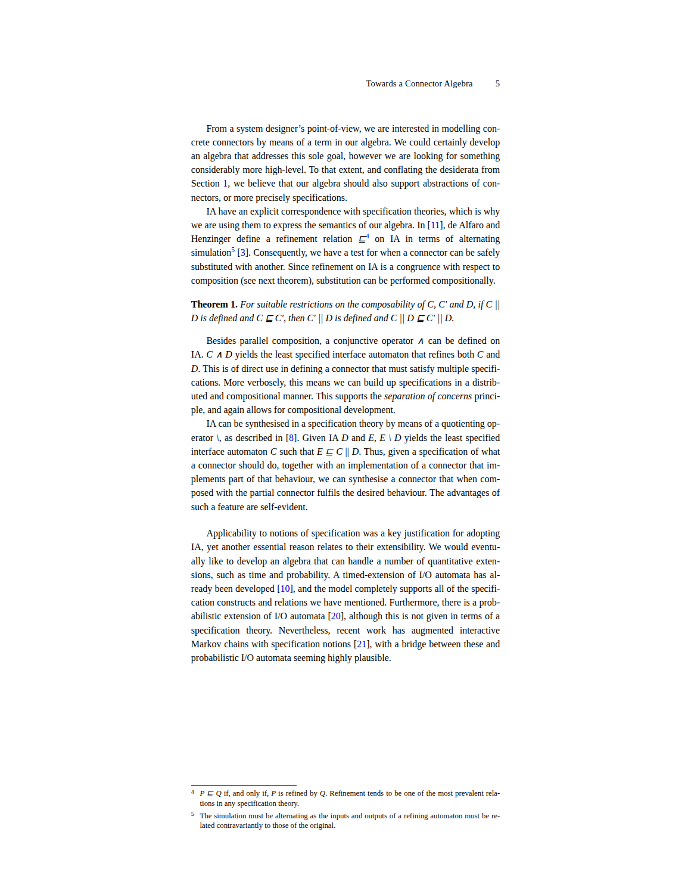Towards a Connector Algebra5
From a system designer’s point-of-view, we are interested in modelling concrete connectors by means of a term in our algebra. We could certainly develop an algebra that addresses this sole goal, however we are looking for something considerably more high-level. To that extent, and conflating the desiderata from Section 1, we believe that our algebra should also support abstractions of connectors, or more precisely specifications.
IA have an explicit correspondence with specification theories, which is why we are using them to express the semantics of our algebra. In [11], de Alfaro and Henzinger define a refinement relation ⊑4 on IA in terms of alternating simulation5 [3]. Consequently, we have a test for when a connector can be safely substituted with another. Since refinement on IA is a congruence with respect to composition (see next theorem), substitution can be performed compositionally.
Theorem 1. For suitable restrictions on the composability of C, C′ and D, if C || D is defined and C ⊑ C′, then C′ || D is defined and C || D ⊑ C′ || D.
Besides parallel composition, a conjunctive operator ∧ can be defined on IA. C ∧ D yields the least specified interface automaton that refines both C and D. This is of direct use in defining a connector that must satisfy multiple specifications. More verbosely, this means we can build up specifications in a distributed and compositional manner. This supports the separation of concerns principle, and again allows for compositional development.
IA can be synthesised in a specification theory by means of a quotienting operator \, as described in [8]. Given IA D and E, E \ D yields the least specified interface automaton C such that E ⊑ C || D. Thus, given a specification of what a connector should do, together with an implementation of a connector that implements part of that behaviour, we can synthesise a connector that when composed with the partial connector fulfils the desired behaviour. The advantages of such a feature are self-evident.
Applicability to notions of specification was a key justification for adopting IA, yet another essential reason relates to their extensibility. We would eventually like to develop an algebra that can handle a number of quantitative extensions, such as time and probability. A timed-extension of I/O automata has already been developed [10], and the model completely supports all of the specification constructs and relations we have mentioned. Furthermore, there is a probabilistic extension of I/O automata [20], although this is not given in terms of a specification theory. Nevertheless, recent work has augmented interactive Markov chains with specification notions [21], with a bridge between these and probabilistic I/O automata seeming highly plausible.
4 P ⊑ Q if, and only if, P is refined by Q. Refinement tends to be one of the most prevalent relations in any specification theory.
5 The simulation must be alternating as the inputs and outputs of a refining automaton must be related contravariantly to those of the original.